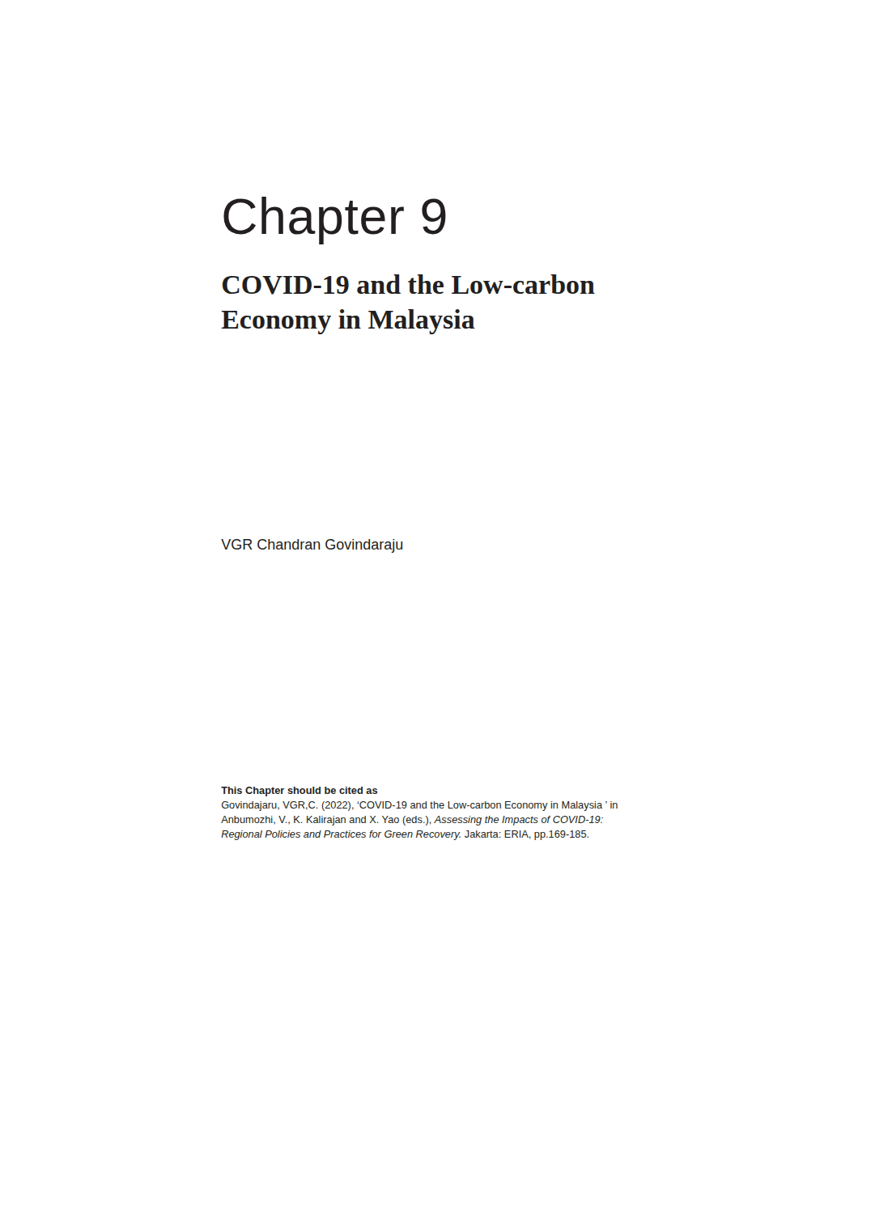Chapter 9
COVID-19 and the Low-carbon Economy in Malaysia
VGR Chandran Govindaraju
This Chapter should be cited as Govindajaru, VGR,C. (2022), ‘COVID-19 and the Low-carbon Economy in Malaysia ’ in Anbumozhi, V., K. Kalirajan and X. Yao (eds.), Assessing the Impacts of COVID-19: Regional Policies and Practices for Green Recovery. Jakarta: ERIA, pp.169-185.